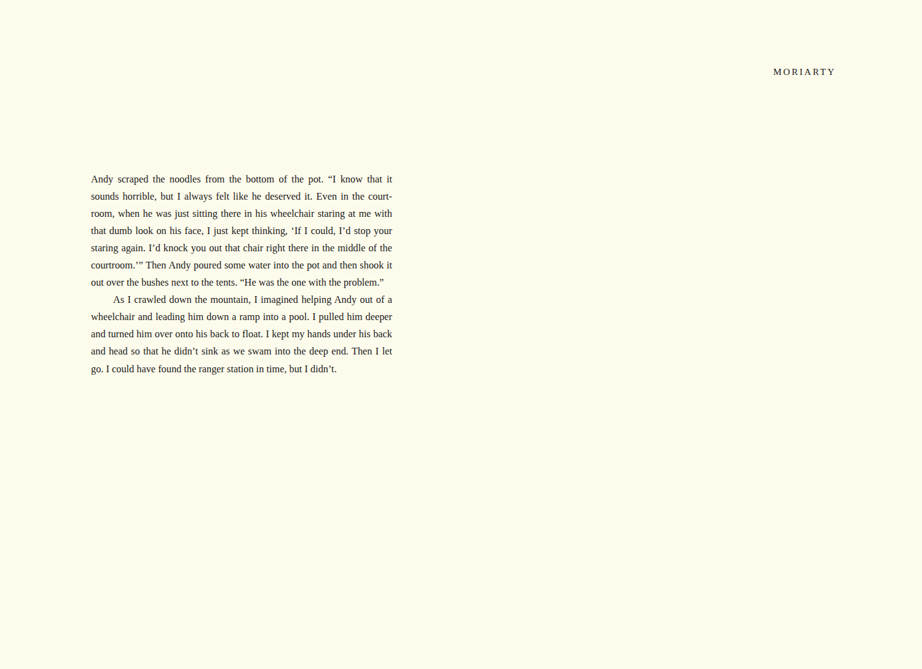Moriarty
Andy scraped the noodles from the bottom of the pot. “I know that it sounds horrible, but I always felt like he deserved it. Even in the courtroom, when he was just sitting there in his wheelchair staring at me with that dumb look on his face, I just kept thinking, ‘If I could, I’d stop your staring again. I’d knock you out that chair right there in the middle of the courtroom.’” Then Andy poured some water into the pot and then shook it out over the bushes next to the tents. “He was the one with the problem.”
As I crawled down the mountain, I imagined helping Andy out of a wheelchair and leading him down a ramp into a pool. I pulled him deeper and turned him over onto his back to float. I kept my hands under his back and head so that he didn’t sink as we swam into the deep end. Then I let go. I could have found the ranger station in time, but I didn’t.